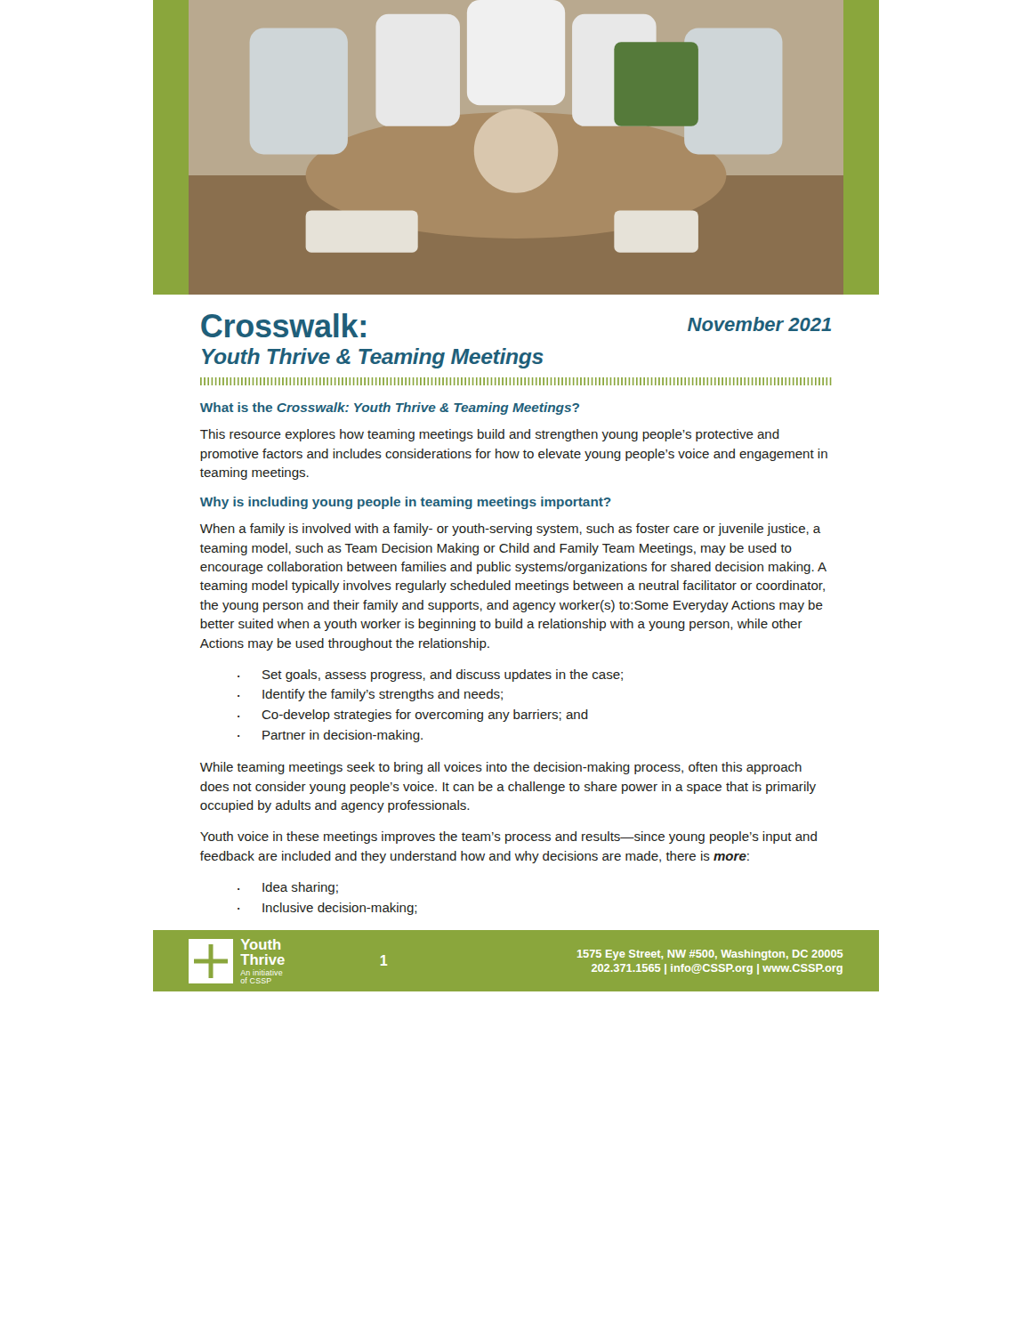Crosswalk: Youth Thrive & Teaming Meetings
November 2021
What is the Crosswalk: Youth Thrive & Teaming Meetings?
This resource explores how teaming meetings build and strengthen young people’s protective and promotive factors and includes considerations for how to elevate young people’s voice and engagement in teaming meetings.
Why is including young people in teaming meetings important?
When a family is involved with a family- or youth-serving system, such as foster care or juvenile justice, a teaming model, such as Team Decision Making or Child and Family Team Meetings, may be used to encourage collaboration between families and public systems/organizations for shared decision making. A teaming model typically involves regularly scheduled meetings between a neutral facilitator or coordinator, the young person and their family and supports, and agency worker(s) to:Some Everyday Actions may be better suited when a youth worker is beginning to build a relationship with a young person, while other Actions may be used throughout the relationship.
Set goals, assess progress, and discuss updates in the case;
Identify the family’s strengths and needs;
Co-develop strategies for overcoming any barriers; and
Partner in decision-making.
While teaming meetings seek to bring all voices into the decision-making process, often this approach does not consider young people’s voice. It can be a challenge to share power in a space that is primarily occupied by adults and agency professionals.
Youth voice in these meetings improves the team’s process and results—since young people’s input and feedback are included and they understand how and why decisions are made, there is more:
Idea sharing;
Inclusive decision-making;
Youth
Thrive An initiative
of CSSP
1
1575 Eye Street, NW #500, Washington, DC 20005
202.371.1565 | info@CSSP.org | www.CSSP.org